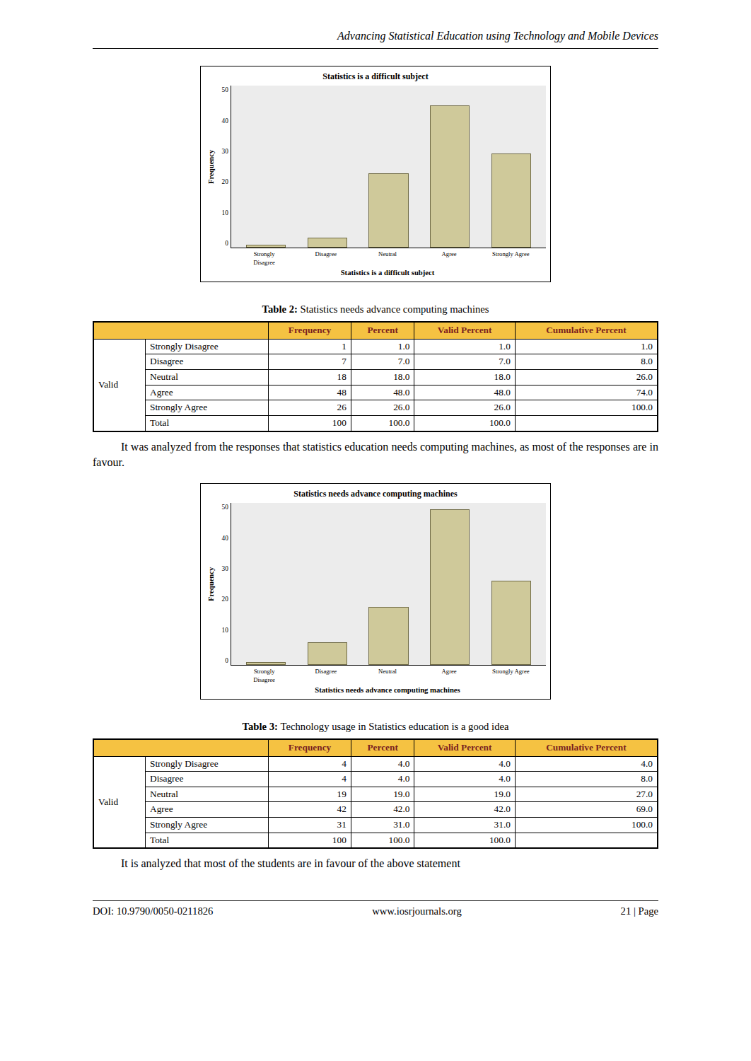Advancing Statistical Education using Technology and Mobile Devices
Statistics is a difficult subject
Frequency
50 40 30 20 10 0
Strongly Disagree Disagree Neutral Agree Strongly Agree
Statistics is a difficult subject
Table 2: Statistics needs advance computing machines
| | Frequency | Percent | Valid Percent | Cumulative Percent |
| --- | --- | --- | --- | --- |
| Valid | Strongly Disagree | 1 | 1.0 | 1.0 | 1.0 |
| Disagree | 7 | 7.0 | 7.0 | 8.0 |
| Neutral | 18 | 18.0 | 18.0 | 26.0 |
| Agree | 48 | 48.0 | 48.0 | 74.0 |
| Strongly Agree | 26 | 26.0 | 26.0 | 100.0 |
| Total | 100 | 100.0 | 100.0 | |
It was analyzed from the responses that statistics education needs computing machines, as most of the responses are in favour.
Statistics needs advance computing machines
Frequency
50 40 30 20 10 0
Strongly Disagree Disagree Neutral Agree Strongly Agree
Statistics needs advance computing machines
Table 3: Technology usage in Statistics education is a good idea
| | Frequency | Percent | Valid Percent | Cumulative Percent |
| --- | --- | --- | --- | --- |
| Valid | Strongly Disagree | 4 | 4.0 | 4.0 | 4.0 |
| Disagree | 4 | 4.0 | 4.0 | 8.0 |
| Neutral | 19 | 19.0 | 19.0 | 27.0 |
| Agree | 42 | 42.0 | 42.0 | 69.0 |
| Strongly Agree | 31 | 31.0 | 31.0 | 100.0 |
| Total | 100 | 100.0 | 100.0 | |
It is analyzed that most of the students are in favour of the above statement
DOI: 10.9790/0050-0211826 www.iosrjournals.org 21 | Page